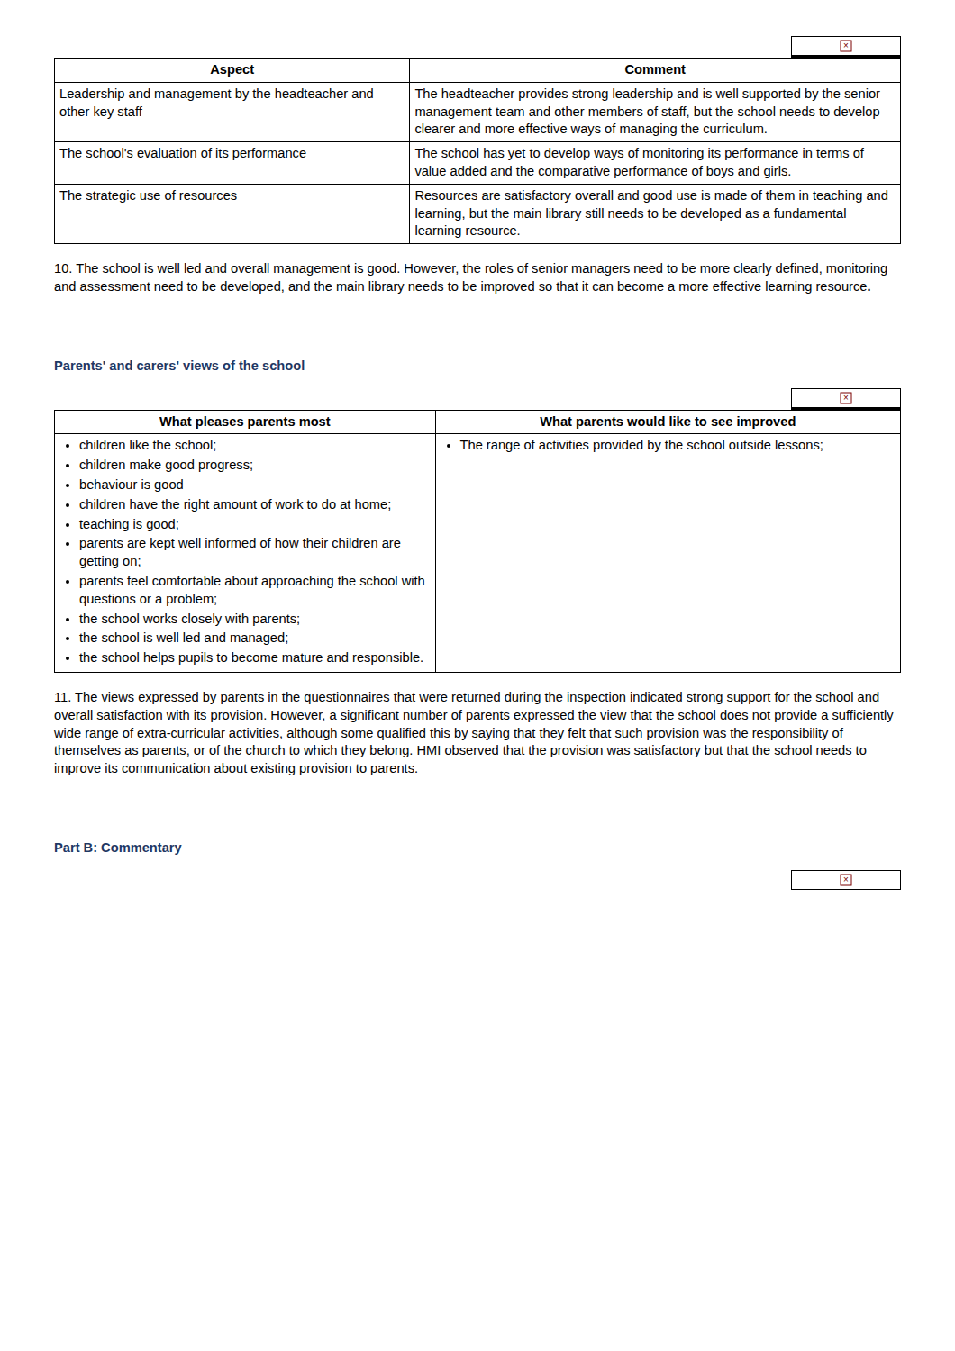| Aspect | Comment |
| --- | --- |
| Leadership and management by the headteacher and other key staff | The headteacher provides strong leadership and is well supported by the senior management team and other members of staff, but the school needs to develop clearer and more effective ways of managing the curriculum. |
| The school's evaluation of its performance | The school has yet to develop ways of monitoring its performance in terms of value added and the comparative performance of boys and girls. |
| The strategic use of resources | Resources are satisfactory overall and good use is made of them in teaching and learning, but the main library still needs to be developed as a fundamental learning resource. |
10. The school is well led and overall management is good. However, the roles of senior managers need to be more clearly defined, monitoring and assessment need to be developed, and the main library needs to be improved so that it can become a more effective learning resource.
Parents' and carers' views of the school
| What pleases parents most | What parents would like to see improved |
| --- | --- |
| children like the school; children make good progress; behaviour is good children have the right amount of work to do at home; teaching is good; parents are kept well informed of how their children are getting on; parents feel comfortable about approaching the school with questions or a problem; the school works closely with parents; the school is well led and managed; the school helps pupils to become mature and responsible. | The range of activities provided by the school outside lessons; |
11. The views expressed by parents in the questionnaires that were returned during the inspection indicated strong support for the school and overall satisfaction with its provision. However, a significant number of parents expressed the view that the school does not provide a sufficiently wide range of extra-curricular activities, although some qualified this by saying that they felt that such provision was the responsibility of themselves as parents, or of the church to which they belong. HMI observed that the provision was satisfactory but that the school needs to improve its communication about existing provision to parents.
Part B: Commentary